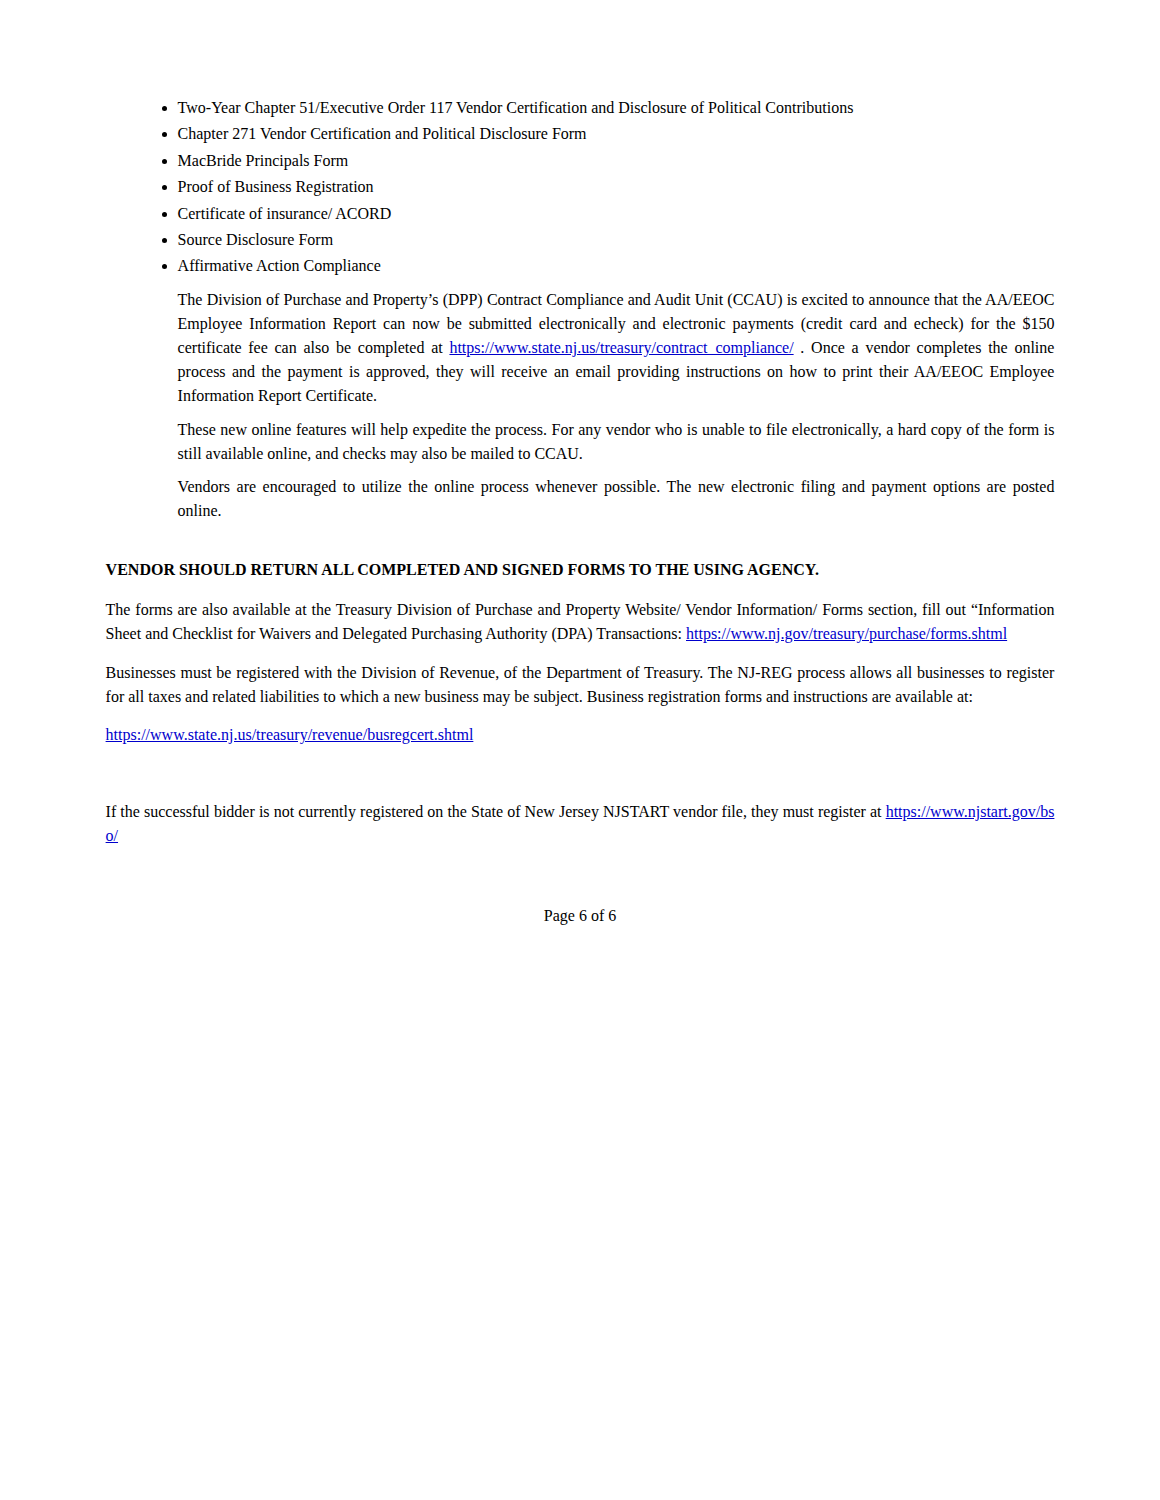Two-Year Chapter 51/Executive Order 117 Vendor Certification and Disclosure of Political Contributions
Chapter 271 Vendor Certification and Political Disclosure Form
MacBride Principals Form
Proof of Business Registration
Certificate of insurance/ ACORD
Source Disclosure Form
Affirmative Action Compliance
The Division of Purchase and Property’s (DPP) Contract Compliance and Audit Unit (CCAU) is excited to announce that the AA/EEOC Employee Information Report can now be submitted electronically and electronic payments (credit card and echeck) for the $150 certificate fee can also be completed at https://www.state.nj.us/treasury/contract_compliance/ . Once a vendor completes the online process and the payment is approved, they will receive an email providing instructions on how to print their AA/EEOC Employee Information Report Certificate.
These new online features will help expedite the process. For any vendor who is unable to file electronically, a hard copy of the form is still available online, and checks may also be mailed to CCAU.
Vendors are encouraged to utilize the online process whenever possible. The new electronic filing and payment options are posted online.
Vendor should return all completed and signed forms to the using agency.
The forms are also available at the Treasury Division of Purchase and Property Website/ Vendor Information/ Forms section, fill out “Information Sheet and Checklist for Waivers and Delegated Purchasing Authority (DPA) Transactions: https://www.nj.gov/treasury/purchase/forms.shtml
Businesses must be registered with the Division of Revenue, of the Department of Treasury. The NJ-REG process allows all businesses to register for all taxes and related liabilities to which a new business may be subject. Business registration forms and instructions are available at:
https://www.state.nj.us/treasury/revenue/busregcert.shtml
If the successful bidder is not currently registered on the State of New Jersey NJSTART vendor file, they must register at https://www.njstart.gov/bso/
Page 6 of 6